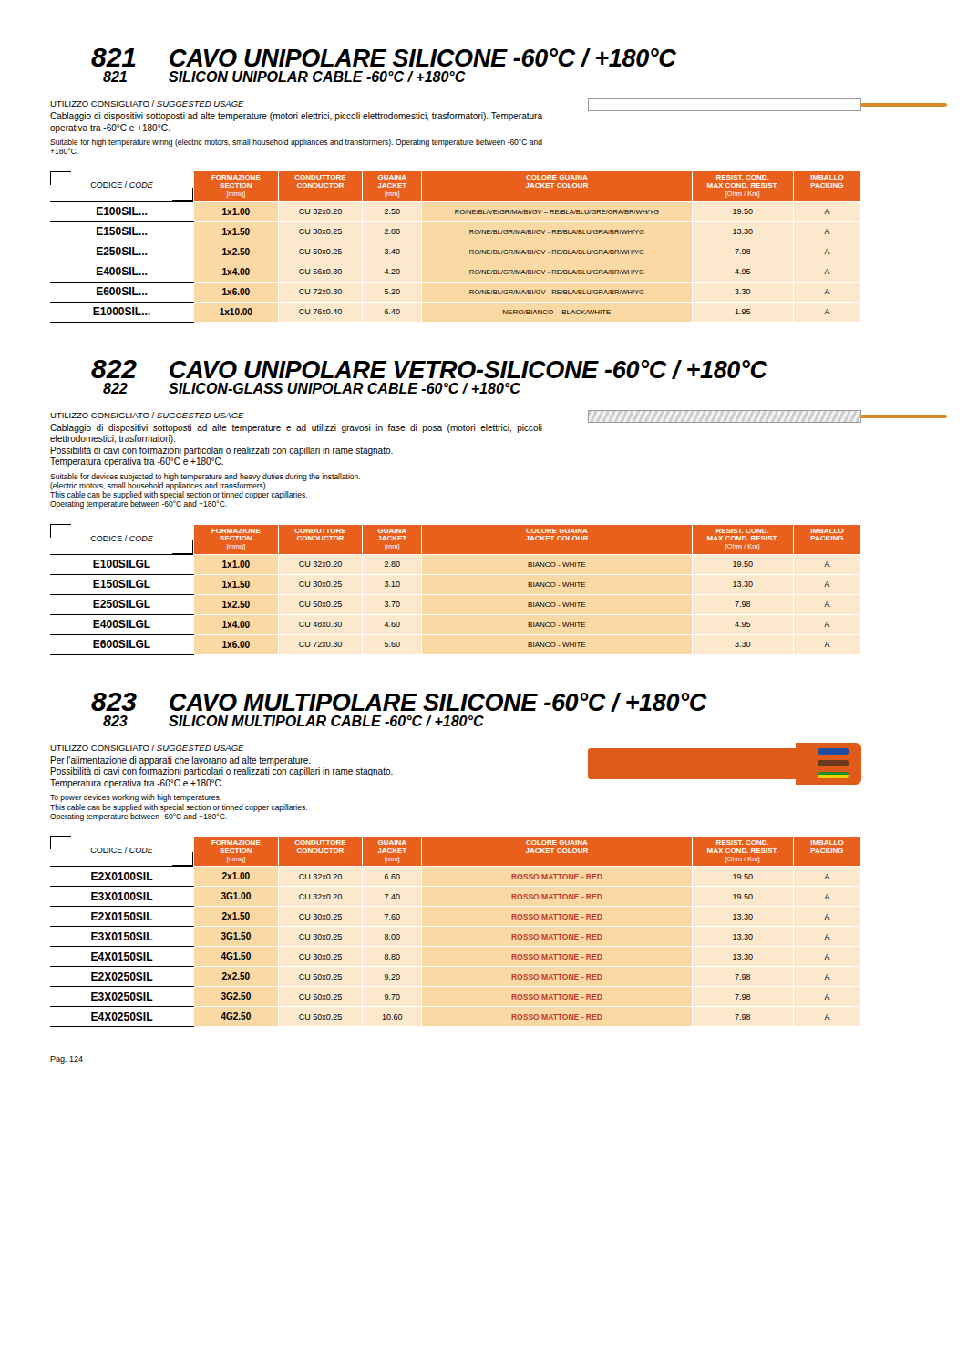821 CAVO UNIPOLARE SILICONE -60°C / +180°C
821 SILICON UNIPOLAR CABLE -60°C / +180°C
UTILIZZO CONSIGLIATO / SUGGESTED USAGE
Cablaggio di dispositivi sottoposti ad alte temperature (motori elettrici, piccoli elettrodomestici, trasformatori). Temperatura operativa tra -60°C e +180°C.
Suitable for high temperature wiring (electric motors, small household appliances and transformers). Operating temperature between -60°C and +180°C.
| CODICE / CODE | FORMAZIONE SECTION [mmq] | CONDUTTORE CONDUCTOR | GUAINA JACKET [mm] | COLORE GUAINA JACKET COLOUR | RESIST. COND. MAX COND. RESIST. [Ohm / Km] | IMBALLO PACKING |
| --- | --- | --- | --- | --- | --- | --- |
| E100SIL... | 1x1.00 | CU 32x0.20 | 2.50 | RO/NE/BL/VE/GR/MA/BI/GV – RE/BLA/BLU/GRE/GRA/BR/WH/YG | 19.50 | A |
| E150SIL... | 1x1.50 | CU 30x0.25 | 2.80 | RO/NE/BL/GR/MA/BI/GV - RE/BLA/BLU/GRA/BR/WH/YG | 13.30 | A |
| E250SIL... | 1x2.50 | CU 50x0.25 | 3.40 | RO/NE/BL/GR/MA/BI/GV - RE/BLA/BLU/GRA/BR/WH/YG | 7.98 | A |
| E400SIL... | 1x4.00 | CU 56x0.30 | 4.20 | RO/NE/BL/GR/MA/BI/GV - RE/BLA/BLU/GRA/BR/WH/YG | 4.95 | A |
| E600SIL... | 1x6.00 | CU 72x0.30 | 5.20 | RO/NE/BL/GR/MA/BI/GV - RE/BLA/BLU/GRA/BR/WH/YG | 3.30 | A |
| E1000SIL... | 1x10.00 | CU 76x0.40 | 6.40 | NERO/BIANCO – BLACK/WHITE | 1.95 | A |
822 CAVO UNIPOLARE VETRO-SILICONE -60°C / +180°C
822 SILICON-GLASS UNIPOLAR CABLE -60°C / +180°C
UTILIZZO CONSIGLIATO / SUGGESTED USAGE
Cablaggio di dispositivi sottoposti ad alte temperature e ad utilizzi gravosi in fase di posa (motori elettrici, piccoli elettrodomestici, trasformatori).
Possibilità di cavi con formazioni particolari o realizzati con capillari in rame stagnato.
Temperatura operativa tra -60°C e +180°C.
Suitable for devices subjected to high temperature and heavy duties during the installation.
(electric motors, small household appliances and transformers).
This cable can be supplied with special section or tinned copper capillaries.
Operating temperature between -60°C and +180°C.
| CODICE / CODE | FORMAZIONE SECTION [mmq] | CONDUTTORE CONDUCTOR | GUAINA JACKET [mm] | COLORE GUAINA JACKET COLOUR | RESIST. COND. MAX COND. RESIST. [Ohm / Km] | IMBALLO PACKING |
| --- | --- | --- | --- | --- | --- | --- |
| E100SILGL | 1x1.00 | CU 32x0.20 | 2.80 | BIANCO - WHITE | 19.50 | A |
| E150SILGL | 1x1.50 | CU 30x0.25 | 3.10 | BIANCO - WHITE | 13.30 | A |
| E250SILGL | 1x2.50 | CU 50x0.25 | 3.70 | BIANCO - WHITE | 7.98 | A |
| E400SILGL | 1x4.00 | CU 48x0.30 | 4.60 | BIANCO - WHITE | 4.95 | A |
| E600SILGL | 1x6.00 | CU 72x0.30 | 5.60 | BIANCO - WHITE | 3.30 | A |
823 CAVO MULTIPOLARE SILICONE -60°C / +180°C
823 SILICON MULTIPOLAR CABLE -60°C / +180°C
UTILIZZO CONSIGLIATO / SUGGESTED USAGE
Per l'alimentazione di apparati che lavorano ad alte temperature.
Possibilità di cavi con formazioni particolari o realizzati con capillari in rame stagnato.
Temperatura operativa tra -60°C e +180°C.
To power devices working with high temperatures.
This cable can be supplied with special section or tinned copper capillaries.
Operating temperature between -60°C and +180°C.
| CODICE / CODE | FORMAZIONE SECTION [mmq] | CONDUTTORE CONDUCTOR | GUAINA JACKET [mm] | COLORE GUAINA JACKET COLOUR | RESIST. COND. MAX COND. RESIST. [Ohm / Km] | IMBALLO PACKING |
| --- | --- | --- | --- | --- | --- | --- |
| E2X0100SIL | 2x1.00 | CU 32x0.20 | 6.60 | ROSSO MATTONE - RED | 19.50 | A |
| E3X0100SIL | 3G1.00 | CU 32x0.20 | 7.40 | ROSSO MATTONE - RED | 19.50 | A |
| E2X0150SIL | 2x1.50 | CU 30x0.25 | 7.60 | ROSSO MATTONE - RED | 13.30 | A |
| E3X0150SIL | 3G1.50 | CU 30x0.25 | 8.00 | ROSSO MATTONE - RED | 13.30 | A |
| E4X0150SIL | 4G1.50 | CU 30x0.25 | 8.80 | ROSSO MATTONE - RED | 13.30 | A |
| E2X0250SIL | 2x2.50 | CU 50x0.25 | 9.20 | ROSSO MATTONE - RED | 7.98 | A |
| E3X0250SIL | 3G2.50 | CU 50x0.25 | 9.70 | ROSSO MATTONE - RED | 7.98 | A |
| E4X0250SIL | 4G2.50 | CU 50x0.25 | 10.60 | ROSSO MATTONE - RED | 7.98 | A |
Pag. 124